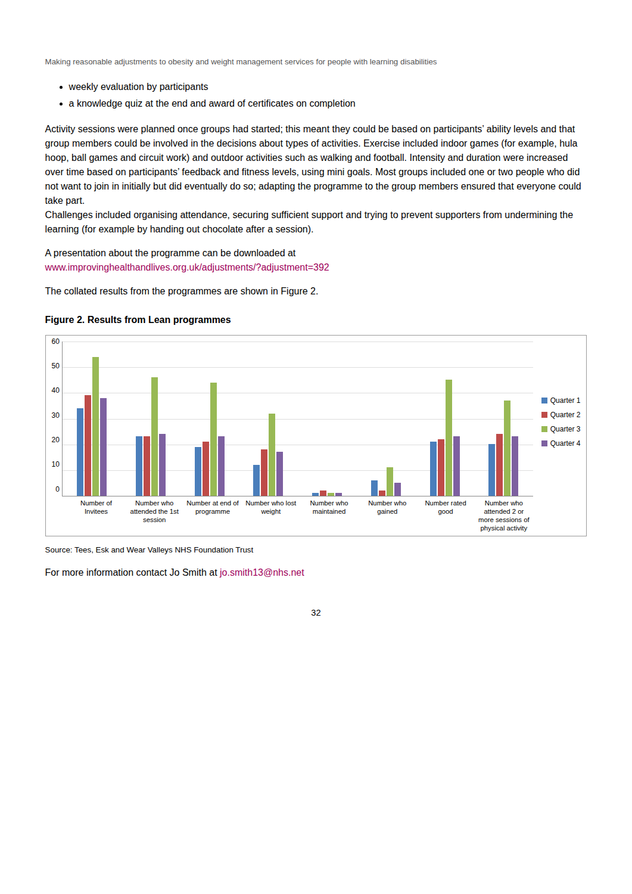Making reasonable adjustments to obesity and weight management services for people with learning disabilities
weekly evaluation by participants
a knowledge quiz at the end and award of certificates on completion
Activity sessions were planned once groups had started; this meant they could be based on participants’ ability levels and that group members could be involved in the decisions about types of activities. Exercise included indoor games (for example, hula hoop, ball games and circuit work) and outdoor activities such as walking and football. Intensity and duration were increased over time based on participants’ feedback and fitness levels, using mini goals. Most groups included one or two people who did not want to join in initially but did eventually do so; adapting the programme to the group members ensured that everyone could take part.
Challenges included organising attendance, securing sufficient support and trying to prevent supporters from undermining the learning (for example by handing out chocolate after a session).
A presentation about the programme can be downloaded at
www.improvinghealthandlives.org.uk/adjustments/?adjustment=392
The collated results from the programmes are shown in Figure 2.
Figure 2. Results from Lean programmes
60 50 40 30 20 10 0
Number of Invitees
Number who attended the 1st session
Number at end of programme
Number who lost weight
Number who maintained
Number who gained
Number rated good
Number who attended 2 or more sessions of physical activity
Quarter 1
Quarter 2
Quarter 3
Quarter 4
Source: Tees, Esk and Wear Valleys NHS Foundation Trust
For more information contact Jo Smith at jo.smith13@nhs.net
32